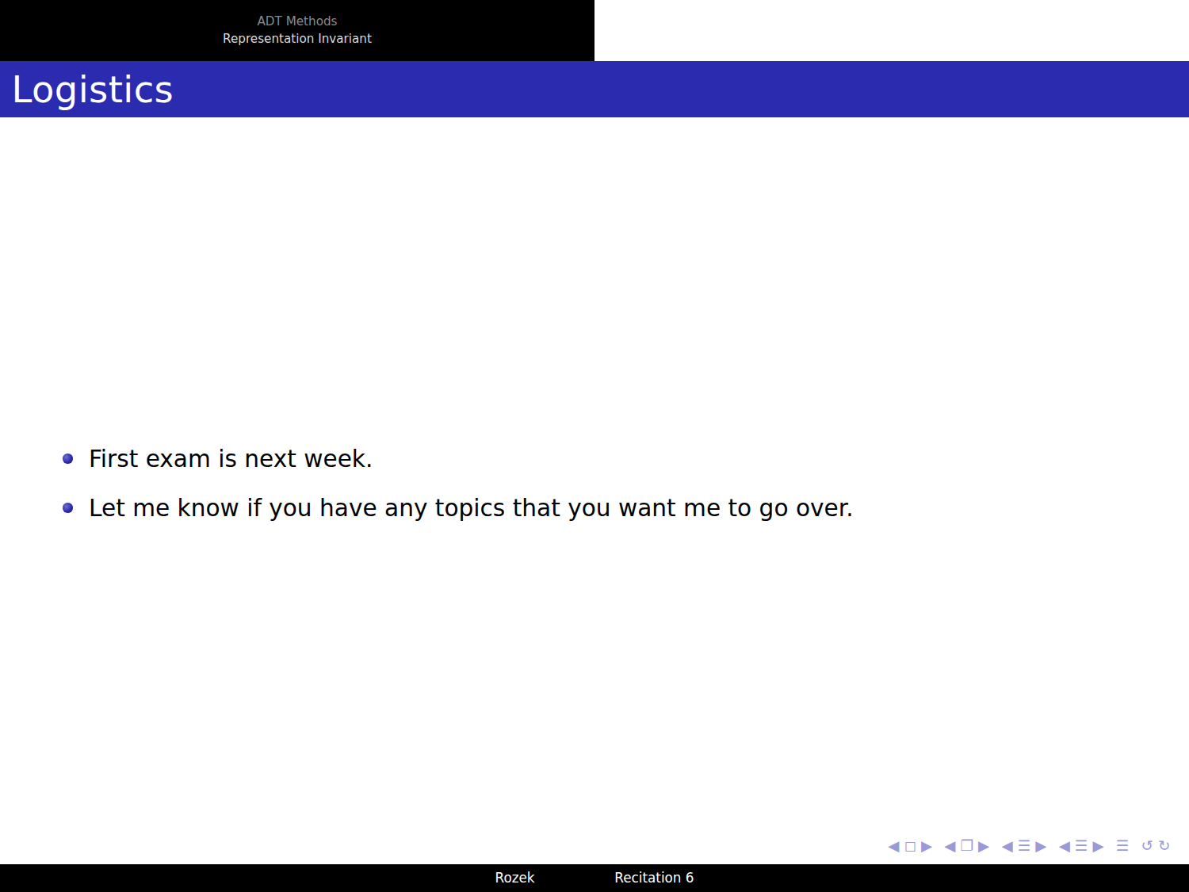ADT Methods Representation Invariant
Logistics
First exam is next week.
Let me know if you have any topics that you want me to go over.
◀◻▶ ◀❐▶ ◀☰▶ ◀☰▶ ☰ ↺↻
Rozek Recitation 6